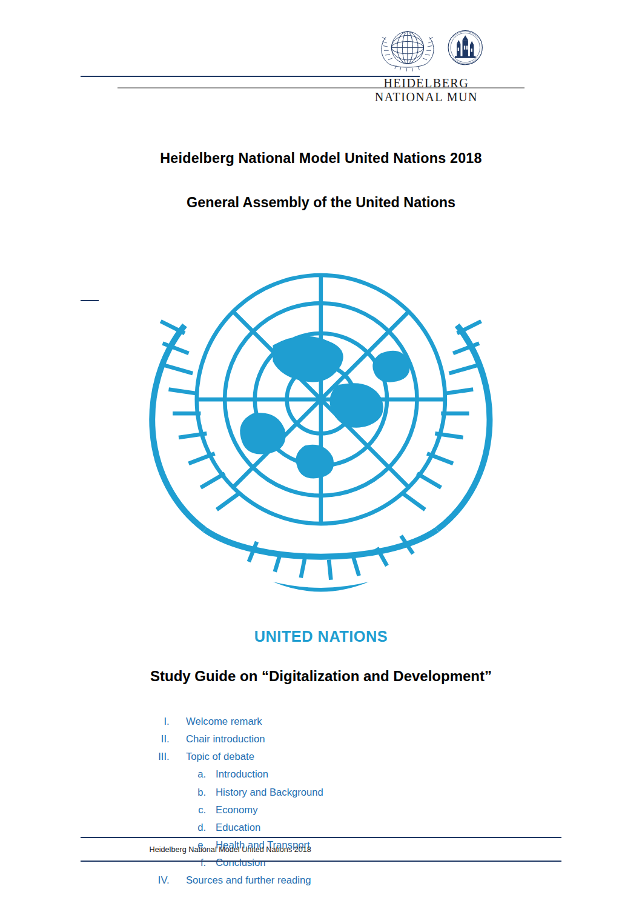HEIDELBERG NATIONAL MUN
Heidelberg National Model United Nations 2018
General Assembly of the United Nations
UNITED NATIONS
Study Guide on “Digitalization and Development”
Welcome remark
Chair introduction
Topic of debate
Introduction
History and Background
Economy
Education
Health and Transport
Conclusion
Sources and further reading
Heidelberg National Model United Nations 2018